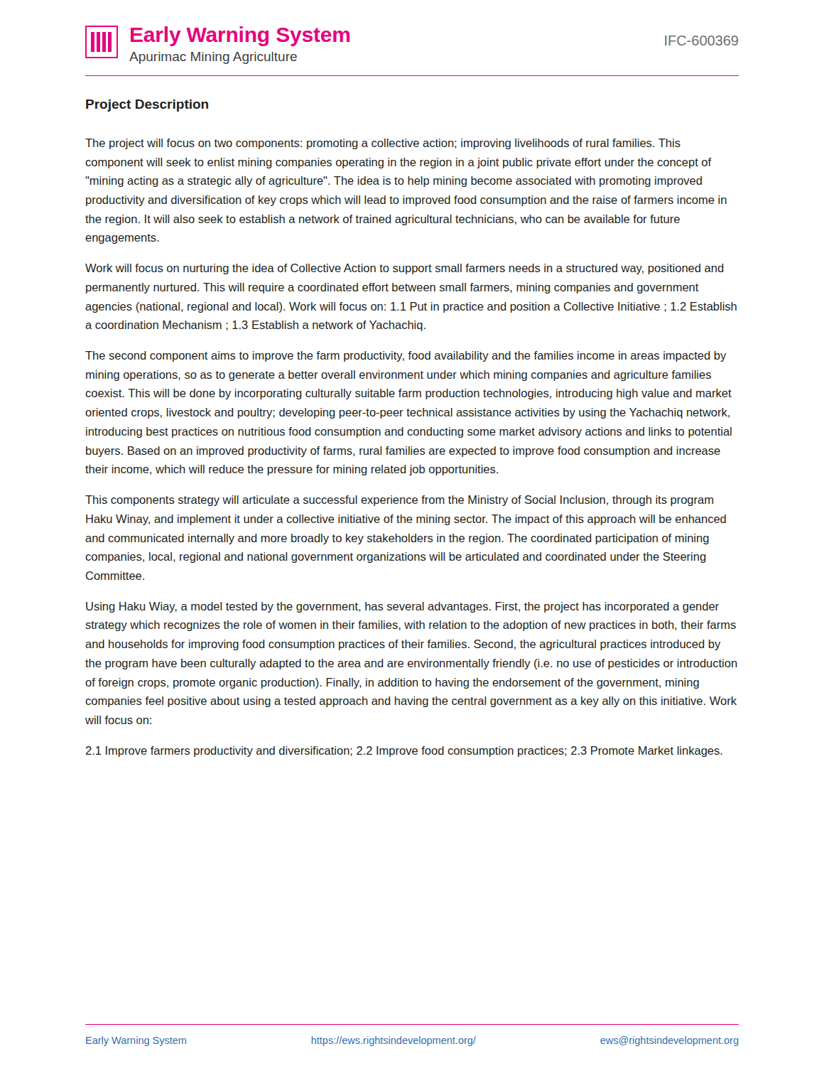Early Warning System Apurimac Mining Agriculture
IFC-600369
Project Description
The project will focus on two components: promoting a collective action; improving livelihoods of rural families. This component will seek to enlist mining companies operating in the region in a joint public private effort under the concept of "mining acting as a strategic ally of agriculture". The idea is to help mining become associated with promoting improved productivity and diversification of key crops which will lead to improved food consumption and the raise of farmers income in the region. It will also seek to establish a network of trained agricultural technicians, who can be available for future engagements.
Work will focus on nurturing the idea of Collective Action to support small farmers needs in a structured way, positioned and permanently nurtured. This will require a coordinated effort between small farmers, mining companies and government agencies (national, regional and local). Work will focus on: 1.1 Put in practice and position a Collective Initiative ; 1.2 Establish a coordination Mechanism ; 1.3 Establish a network of Yachachiq.
The second component aims to improve the farm productivity, food availability and the families income in areas impacted by mining operations, so as to generate a better overall environment under which mining companies and agriculture families coexist. This will be done by incorporating culturally suitable farm production technologies, introducing high value and market oriented crops, livestock and poultry; developing peer-to-peer technical assistance activities by using the Yachachiq network, introducing best practices on nutritious food consumption and conducting some market advisory actions and links to potential buyers. Based on an improved productivity of farms, rural families are expected to improve food consumption and increase their income, which will reduce the pressure for mining related job opportunities.
This components strategy will articulate a successful experience from the Ministry of Social Inclusion, through its program Haku Winay, and implement it under a collective initiative of the mining sector. The impact of this approach will be enhanced and communicated internally and more broadly to key stakeholders in the region. The coordinated participation of mining companies, local, regional and national government organizations will be articulated and coordinated under the Steering Committee.
Using Haku Wiay, a model tested by the government, has several advantages. First, the project has incorporated a gender strategy which recognizes the role of women in their families, with relation to the adoption of new practices in both, their farms and households for improving food consumption practices of their families. Second, the agricultural practices introduced by the program have been culturally adapted to the area and are environmentally friendly (i.e. no use of pesticides or introduction of foreign crops, promote organic production). Finally, in addition to having the endorsement of the government, mining companies feel positive about using a tested approach and having the central government as a key ally on this initiative. Work will focus on:
2.1 Improve farmers productivity and diversification; 2.2 Improve food consumption practices; 2.3 Promote Market linkages.
Early Warning System https://ews.rightsindevelopment.org/ ews@rightsindevelopment.org